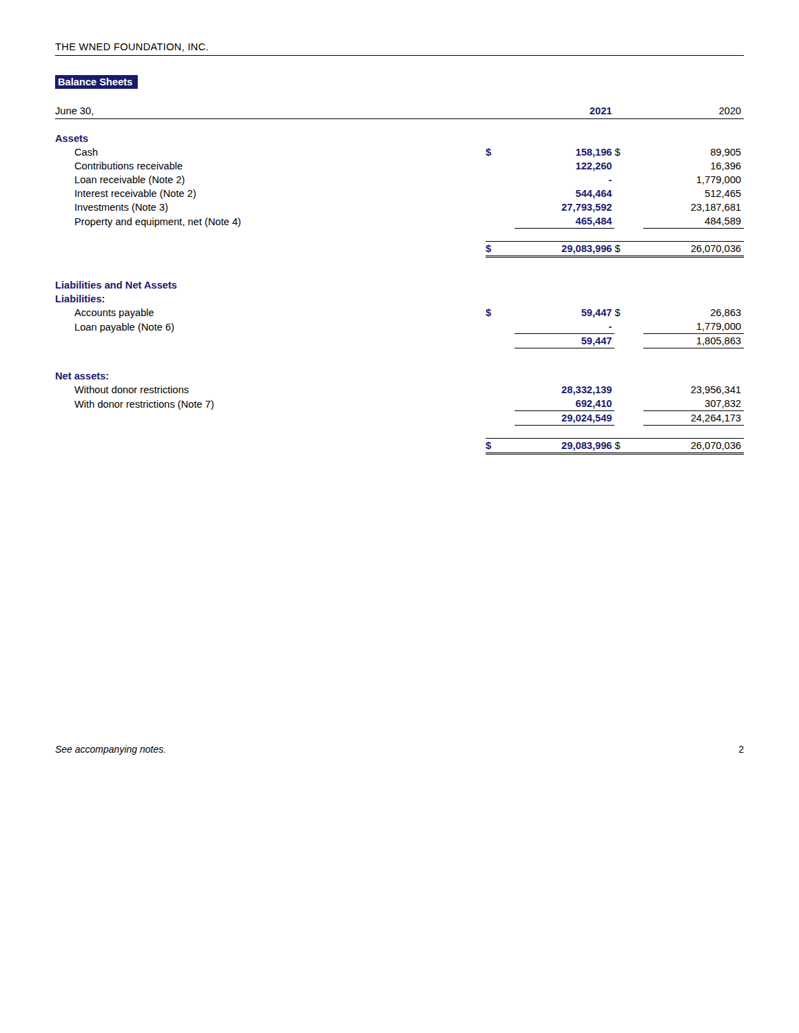THE WNED FOUNDATION, INC.
Balance Sheets
| June 30, | | | 2021 | | 2020 |
| Assets | | | | | |
| Cash | | $ | 158,196 | $ | 89,905 |
| Contributions receivable | | | 122,260 | | 16,396 |
| Loan receivable (Note 2) | | | - | | 1,779,000 |
| Interest receivable (Note 2) | | | 544,464 | | 512,465 |
| Investments (Note 3) | | | 27,793,592 | | 23,187,681 |
| Property and equipment, net (Note 4) | | | 465,484 | | 484,589 |
| | | $ | 29,083,996 | $ | 26,070,036 |
| Liabilities and Net Assets | | | | | |
| Liabilities: | | | | | |
| Accounts payable | | $ | 59,447 | $ | 26,863 |
| Loan payable (Note 6) | | | - | | 1,779,000 |
| | | | 59,447 | | 1,805,863 |
| Net assets: | | | | | |
| Without donor restrictions | | | 28,332,139 | | 23,956,341 |
| With donor restrictions (Note 7) | | | 692,410 | | 307,832 |
| | | | 29,024,549 | | 24,264,173 |
| | | $ | 29,083,996 | $ | 26,070,036 |
See accompanying notes. 2